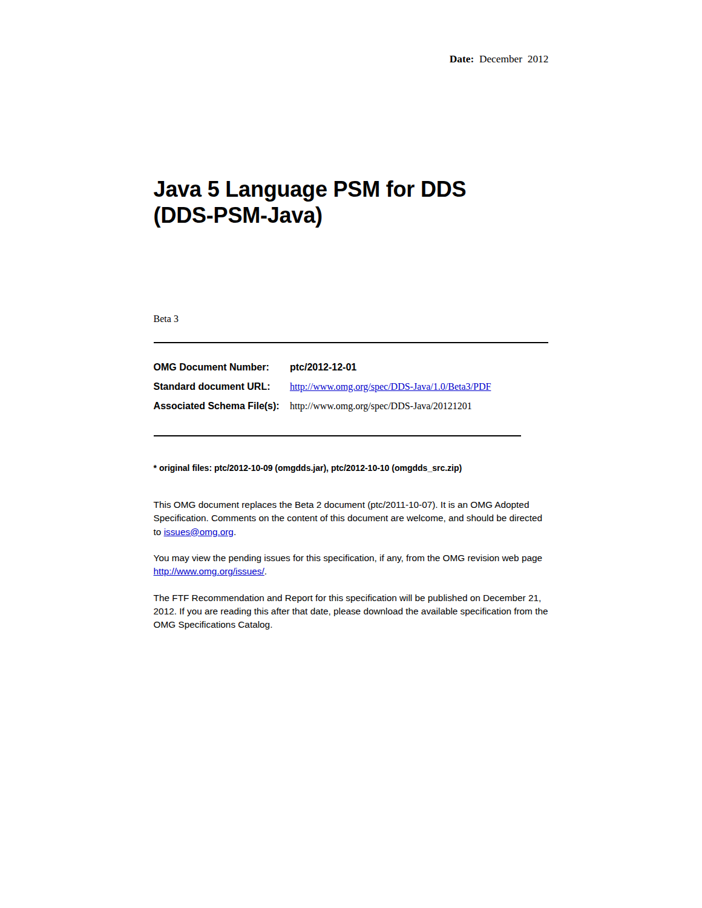Date: December 2012
Java 5 Language PSM for DDS
(DDS-PSM-Java)
Beta 3
| OMG Document Number: | ptc/2012-12-01 |
| Standard document URL: | http://www.omg.org/spec/DDS-Java/1.0/Beta3/PDF |
| Associated Schema File(s): | http://www.omg.org/spec/DDS-Java/20121201 |
* original files: ptc/2012-10-09 (omgdds.jar), ptc/2012-10-10 (omgdds_src.zip)
This OMG document replaces the Beta 2 document (ptc/2011-10-07). It is an OMG Adopted Specification. Comments on the content of this document are welcome, and should be directed to issues@omg.org.
You may view the pending issues for this specification, if any, from the OMG revision web page http://www.omg.org/issues/.
The FTF Recommendation and Report for this specification will be published on December 21, 2012. If you are reading this after that date, please download the available specification from the OMG Specifications Catalog.